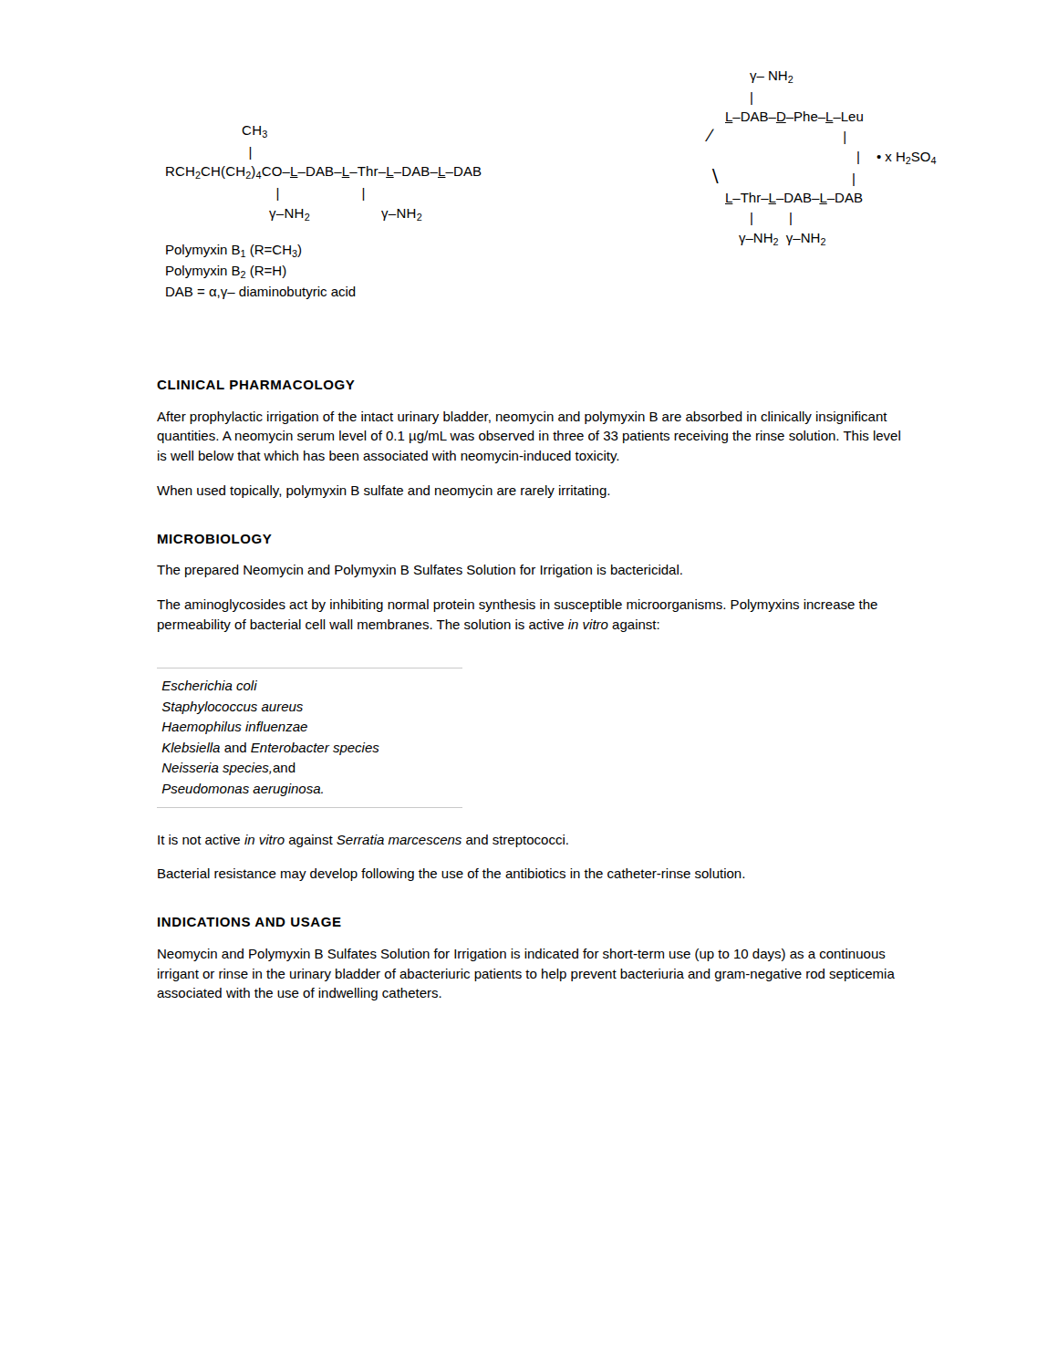CH3
|
RCH2CH(CH2)4CO–L–DAB–L–Thr–L–DAB–L–DAB
| |
γ–NH2 γ–NH2
Polymyxin B1 (R=CH3)
Polymyxin B2 (R=H)
DAB = α,γ– diaminobutyric acid
γ– NH2
|
L–DAB–D–Phe–L–Leu
∕ |
|• x H2SO4
∖ |
L–Thr–L–DAB–L–DAB
| |
γ–NH2 γ–NH2
CLINICAL PHARMACOLOGY
After prophylactic irrigation of the intact urinary bladder, neomycin and polymyxin B are absorbed in clinically insignificant quantities. A neomycin serum level of 0.1 µg/mL was observed in three of 33 patients receiving the rinse solution. This level is well below that which has been associated with neomycin-induced toxicity.
When used topically, polymyxin B sulfate and neomycin are rarely irritating.
MICROBIOLOGY
The prepared Neomycin and Polymyxin B Sulfates Solution for Irrigation is bactericidal.
The aminoglycosides act by inhibiting normal protein synthesis in susceptible microorganisms. Polymyxins increase the permeability of bacterial cell wall membranes. The solution is active in vitro against:
Escherichia coli
Staphylococcus aureus
Haemophilus influenzae
Klebsiella and Enterobacter species
Neisseria species,and
Pseudomonas aeruginosa.
It is not active in vitro against Serratia marcescens and streptococci.
Bacterial resistance may develop following the use of the antibiotics in the catheter-rinse solution.
INDICATIONS AND USAGE
Neomycin and Polymyxin B Sulfates Solution for Irrigation is indicated for short-term use (up to 10 days) as a continuous irrigant or rinse in the urinary bladder of abacteriuric patients to help prevent bacteriuria and gram-negative rod septicemia associated with the use of indwelling catheters.